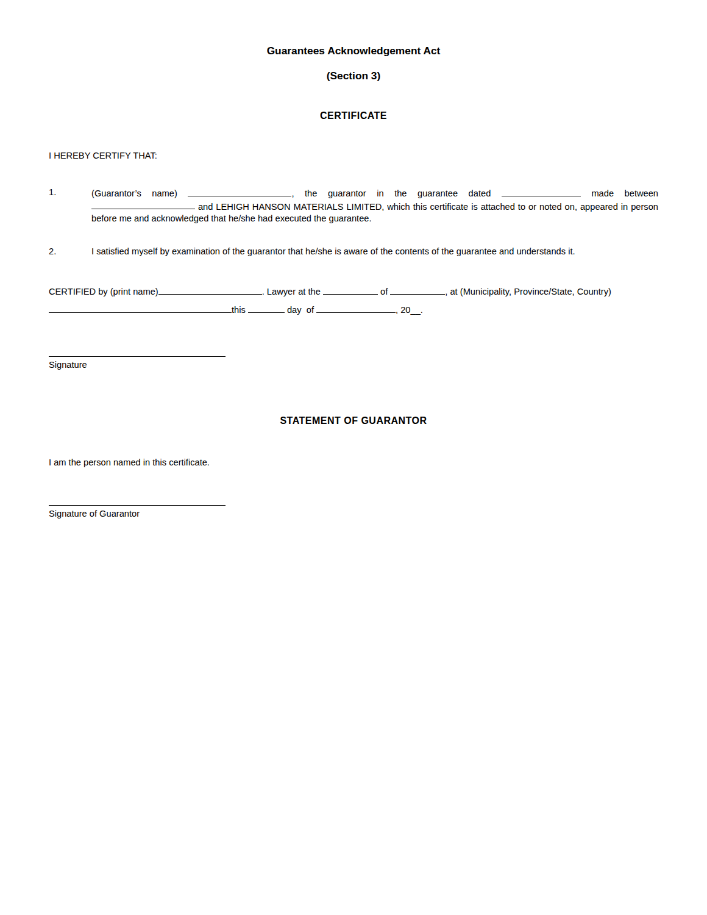Guarantees Acknowledgement Act
(Section 3)
CERTIFICATE
I HEREBY CERTIFY THAT:
1.
(Guarantor’s name) , the guarantor in the guarantee dated made between and LEHIGH HANSON MATERIALS LIMITED, which this certificate is attached to or noted on, appeared in person before me and acknowledged that he/she had executed the guarantee.
2.
I satisfied myself by examination of the guarantor that he/she is aware of the contents of the guarantee and understands it.
CERTIFIED by (print name) . Lawyer at the of , at (Municipality, Province/State, Country)
this day of , 20__.
Signature
STATEMENT OF GUARANTOR
I am the person named in this certificate.
Signature of Guarantor